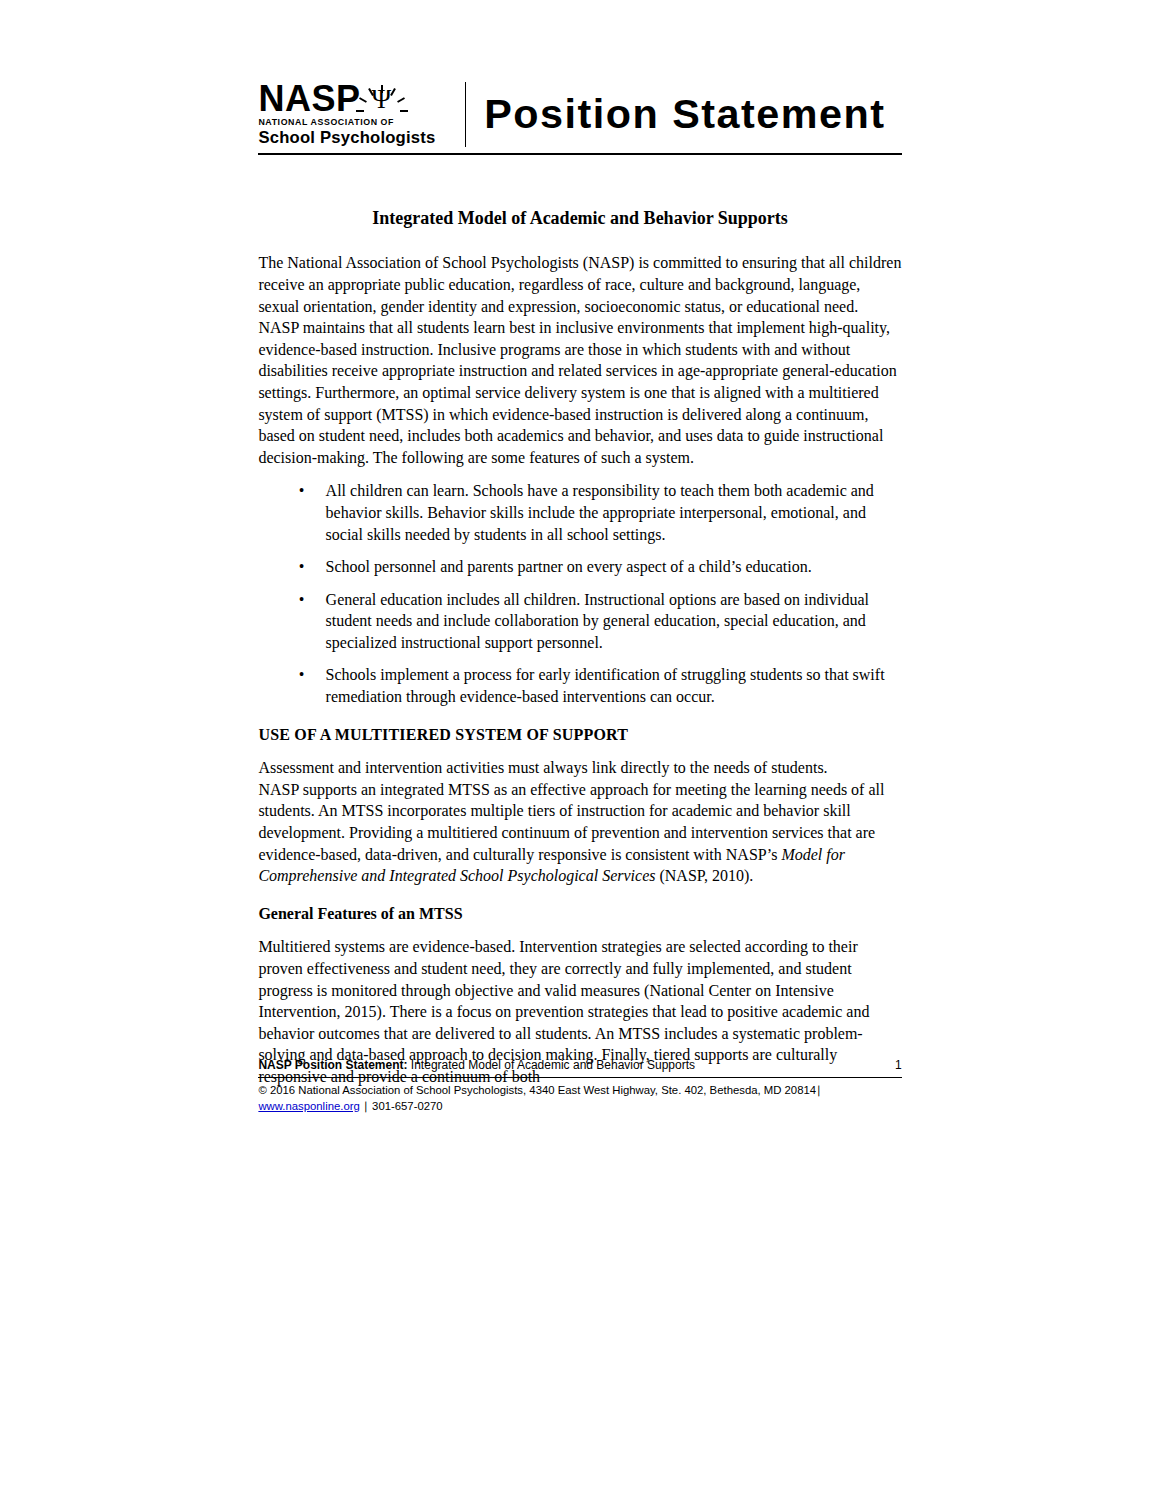NASP
Ψ
NATIONAL ASSOCIATION OF
School Psychologists
Position Statement
Integrated Model of Academic and Behavior Supports
The National Association of School Psychologists (NASP) is committed to ensuring that all children receive an appropriate public education, regardless of race, culture and background, language, sexual orientation, gender identity and expression, socioeconomic status, or educational need. NASP maintains that all students learn best in inclusive environments that implement high-quality, evidence-based instruction. Inclusive programs are those in which students with and without disabilities receive appropriate instruction and related services in age-appropriate general-education settings. Furthermore, an optimal service delivery system is one that is aligned with a multitiered system of support (MTSS) in which evidence-based instruction is delivered along a continuum, based on student need, includes both academics and behavior, and uses data to guide instructional decision-making. The following are some features of such a system.
All children can learn. Schools have a responsibility to teach them both academic and behavior skills. Behavior skills include the appropriate interpersonal, emotional, and social skills needed by students in all school settings.
School personnel and parents partner on every aspect of a child’s education.
General education includes all children. Instructional options are based on individual student needs and include collaboration by general education, special education, and specialized instructional support personnel.
Schools implement a process for early identification of struggling students so that swift remediation through evidence-based interventions can occur.
Use of a Multitiered System of Support
Assessment and intervention activities must always link directly to the needs of students.
NASP supports an integrated MTSS as an effective approach for meeting the learning needs of all students. An MTSS incorporates multiple tiers of instruction for academic and behavior skill development. Providing a multitiered continuum of prevention and intervention services that are evidence-based, data-driven, and culturally responsive is consistent with NASP’s Model for Comprehensive and Integrated School Psychological Services (NASP, 2010).
General Features of an MTSS
Multitiered systems are evidence-based. Intervention strategies are selected according to their proven effectiveness and student need, they are correctly and fully implemented, and student progress is monitored through objective and valid measures (National Center on Intensive Intervention, 2015). There is a focus on prevention strategies that lead to positive academic and behavior outcomes that are delivered to all students. An MTSS includes a systematic problem-solving and data-based approach to decision making. Finally, tiered supports are culturally responsive and provide a continuum of both
NASP Position Statement: Integrated Model of Academic and Behavior Supports
1
© 2016 National Association of School Psychologists, 4340 East West Highway, Ste. 402, Bethesda, MD 20814∣ www.nasponline.org ∣ 301-657-0270